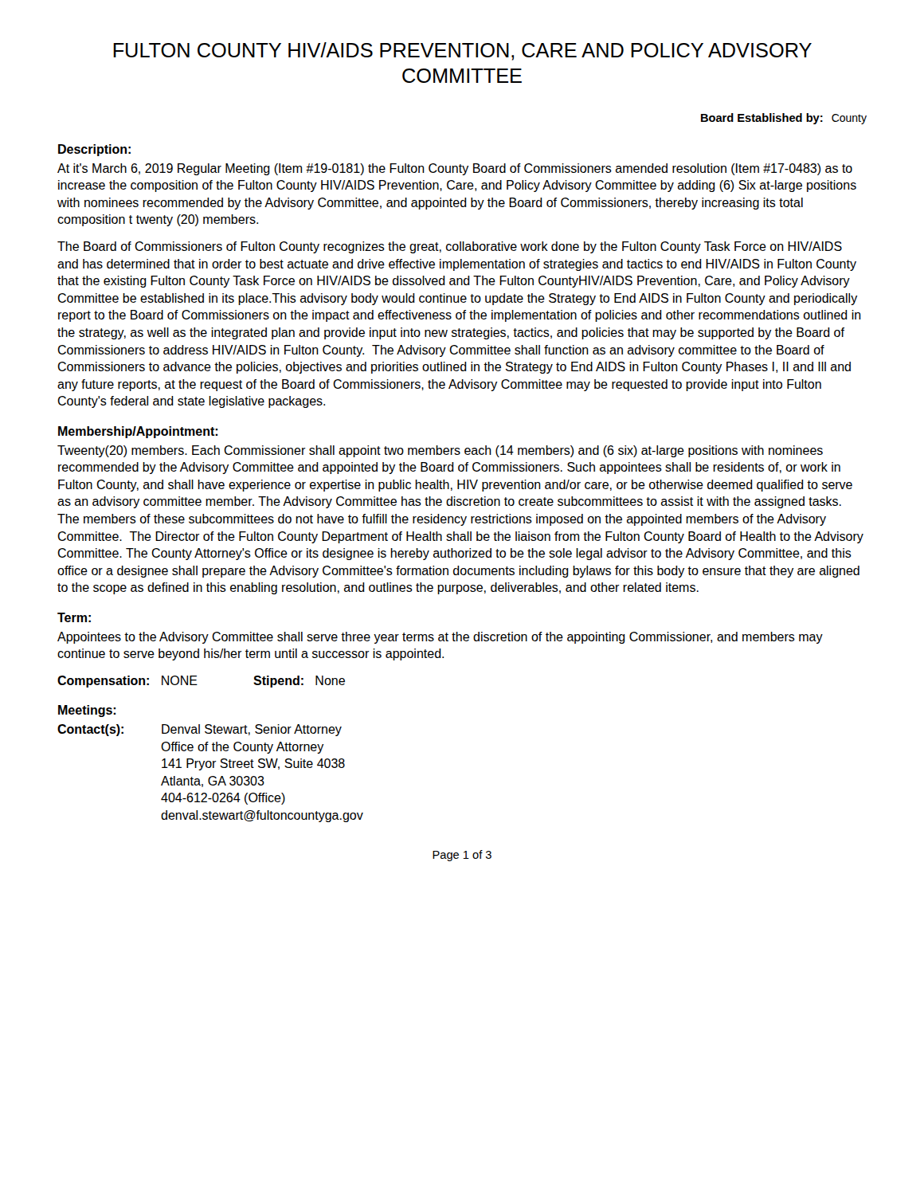FULTON COUNTY HIV/AIDS PREVENTION, CARE AND POLICY ADVISORY COMMITTEE
Board Established by: County
Description:
At it's March 6, 2019 Regular Meeting (Item #19-0181) the Fulton County Board of Commissioners amended resolution (Item #17-0483) as to increase the composition of the Fulton County HIV/AIDS Prevention, Care, and Policy Advisory Committee by adding (6) Six at-large positions with nominees recommended by the Advisory Committee, and appointed by the Board of Commissioners, thereby increasing its total composition t twenty (20) members.
The Board of Commissioners of Fulton County recognizes the great, collaborative work done by the Fulton County Task Force on HIV/AIDS and has determined that in order to best actuate and drive effective implementation of strategies and tactics to end HIV/AIDS in Fulton County that the existing Fulton County Task Force on HIV/AIDS be dissolved and The Fulton CountyHIV/AIDS Prevention, Care, and Policy Advisory Committee be established in its place.This advisory body would continue to update the Strategy to End AIDS in Fulton County and periodically report to the Board of Commissioners on the impact and effectiveness of the implementation of policies and other recommendations outlined in the strategy, as well as the integrated plan and provide input into new strategies, tactics, and policies that may be supported by the Board of Commissioners to address HIV/AIDS in Fulton County. The Advisory Committee shall function as an advisory committee to the Board of Commissioners to advance the policies, objectives and priorities outlined in the Strategy to End AIDS in Fulton County Phases I, II and Ill and any future reports, at the request of the Board of Commissioners, the Advisory Committee may be requested to provide input into Fulton County's federal and state legislative packages.
Membership/Appointment:
Tweenty(20) members. Each Commissioner shall appoint two members each (14 members) and (6 six) at-large positions with nominees recommended by the Advisory Committee and appointed by the Board of Commissioners. Such appointees shall be residents of, or work in Fulton County, and shall have experience or expertise in public health, HIV prevention and/or care, or be otherwise deemed qualified to serve as an advisory committee member. The Advisory Committee has the discretion to create subcommittees to assist it with the assigned tasks. The members of these subcommittees do not have to fulfill the residency restrictions imposed on the appointed members of the Advisory Committee. The Director of the Fulton County Department of Health shall be the liaison from the Fulton County Board of Health to the Advisory Committee. The County Attorney's Office or its designee is hereby authorized to be the sole legal advisor to the Advisory Committee, and this office or a designee shall prepare the Advisory Committee's formation documents including bylaws for this body to ensure that they are aligned to the scope as defined in this enabling resolution, and outlines the purpose, deliverables, and other related items.
Term:
Appointees to the Advisory Committee shall serve three year terms at the discretion of the appointing Commissioner, and members may continue to serve beyond his/her term until a successor is appointed.
Compensation: NONE Stipend: None
Meetings:
Contact(s):
Denval Stewart, Senior Attorney
Office of the County Attorney
141 Pryor Street SW, Suite 4038
Atlanta, GA 30303
404-612-0264 (Office)
denval.stewart@fultoncountyga.gov
Page 1 of 3